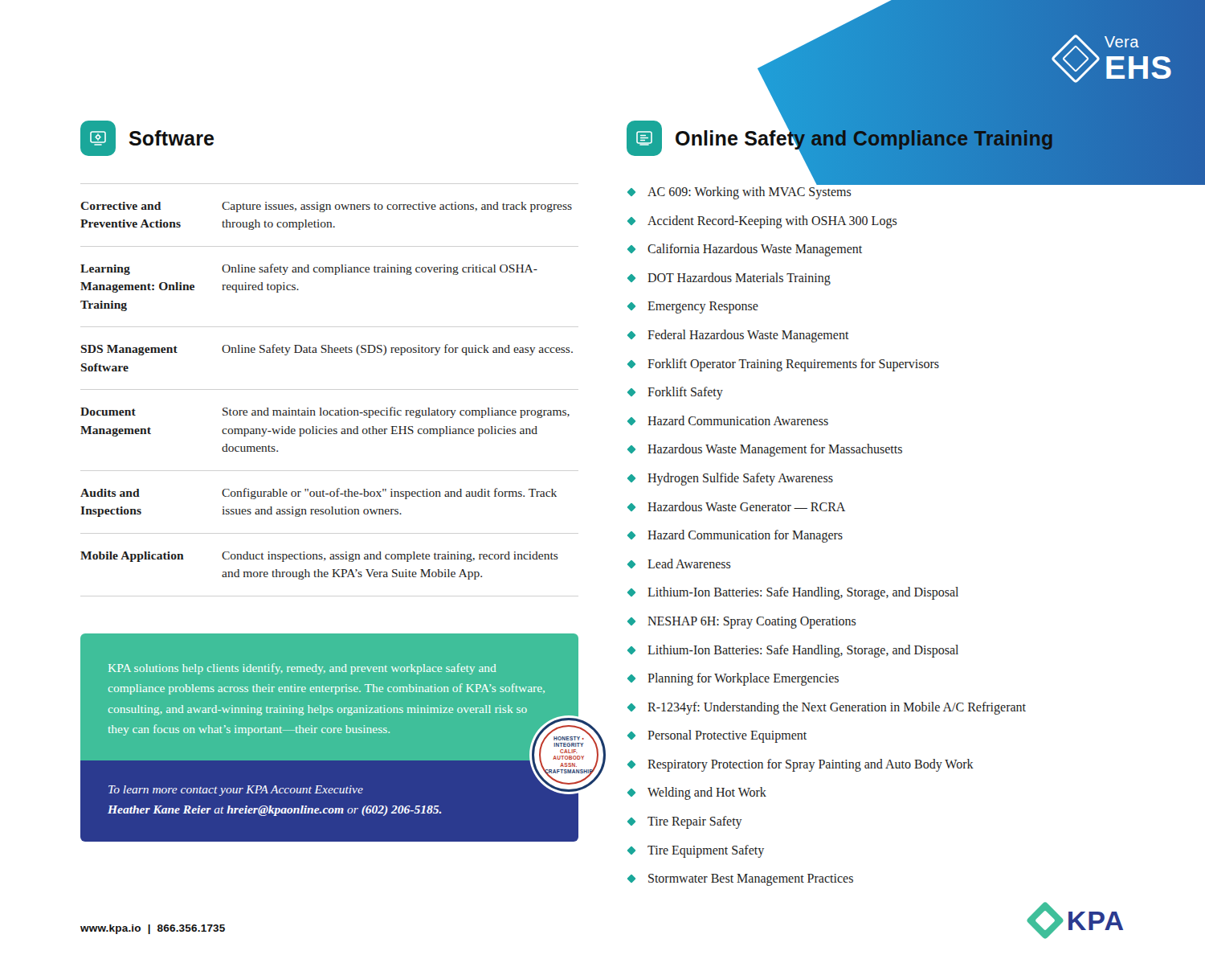Vera EHS
Software
| Corrective and Preventive Actions | Capture issues, assign owners to corrective actions, and track progress through to completion. |
| Learning Management: Online Training | Online safety and compliance training covering critical OSHA-required topics. |
| SDS Management Software | Online Safety Data Sheets (SDS) repository for quick and easy access. |
| Document Management | Store and maintain location-specific regulatory compliance programs, company-wide policies and other EHS compliance policies and documents. |
| Audits and Inspections | Configurable or "out-of-the-box" inspection and audit forms. Track issues and assign resolution owners. |
| Mobile Application | Conduct inspections, assign and complete training, record incidents and more through the KPA’s Vera Suite Mobile App. |
KPA solutions help clients identify, remedy, and prevent workplace safety and compliance problems across their entire enterprise. The combination of KPA’s software, consulting, and award-winning training helps organizations minimize overall risk so they can focus on what’s important—their core business.
To learn more contact your KPA Account Executive
Heather Kane Reier at hreier@kpaonline.com or (602) 206-5185.
Honesty • Integrity
Calif.
Autobody
Assn.
Craftsmanship
Online Safety and Compliance Training
AC 609: Working with MVAC Systems
Accident Record-Keeping with OSHA 300 Logs
California Hazardous Waste Management
DOT Hazardous Materials Training
Emergency Response
Federal Hazardous Waste Management
Forklift Operator Training Requirements for Supervisors
Forklift Safety
Hazard Communication Awareness
Hazardous Waste Management for Massachusetts
Hydrogen Sulfide Safety Awareness
Hazardous Waste Generator — RCRA
Hazard Communication for Managers
Lead Awareness
Lithium-Ion Batteries: Safe Handling, Storage, and Disposal
NESHAP 6H: Spray Coating Operations
Lithium-Ion Batteries: Safe Handling, Storage, and Disposal
Planning for Workplace Emergencies
R-1234yf: Understanding the Next Generation in Mobile A/C Refrigerant
Personal Protective Equipment
Respiratory Protection for Spray Painting and Auto Body Work
Welding and Hot Work
Tire Repair Safety
Tire Equipment Safety
Stormwater Best Management Practices
www.kpa.io | 866.356.1735
KPA